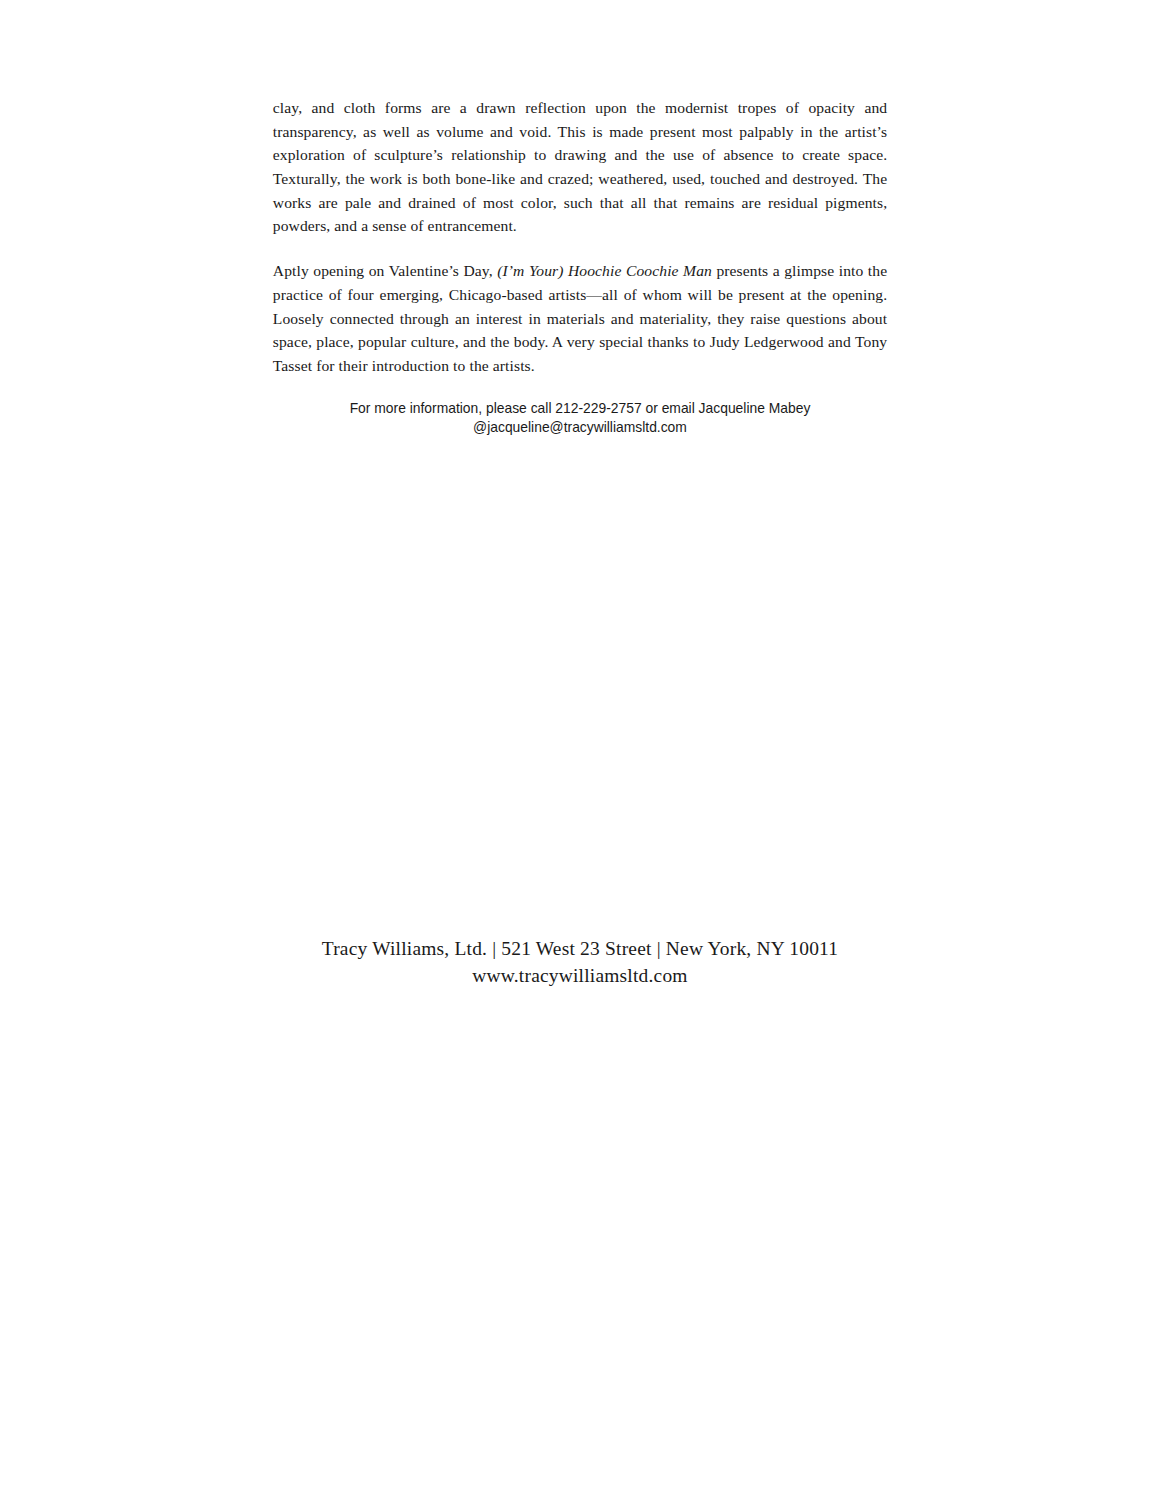clay, and cloth forms are a drawn reflection upon the modernist tropes of opacity and transparency, as well as volume and void. This is made present most palpably in the artist’s exploration of sculpture’s relationship to drawing and the use of absence to create space. Texturally, the work is both bone-like and crazed; weathered, used, touched and destroyed. The works are pale and drained of most color, such that all that remains are residual pigments, powders, and a sense of entrancement.
Aptly opening on Valentine’s Day, (I’m Your) Hoochie Coochie Man presents a glimpse into the practice of four emerging, Chicago-based artists—all of whom will be present at the opening. Loosely connected through an interest in materials and materiality, they raise questions about space, place, popular culture, and the body. A very special thanks to Judy Ledgerwood and Tony Tasset for their introduction to the artists.
For more information, please call 212-229-2757 or email Jacqueline Mabey
@jacqueline@tracywilliamsltd.com
Tracy Williams, Ltd. | 521 West 23 Street | New York, NY 10011 www.tracywilliamsltd.com